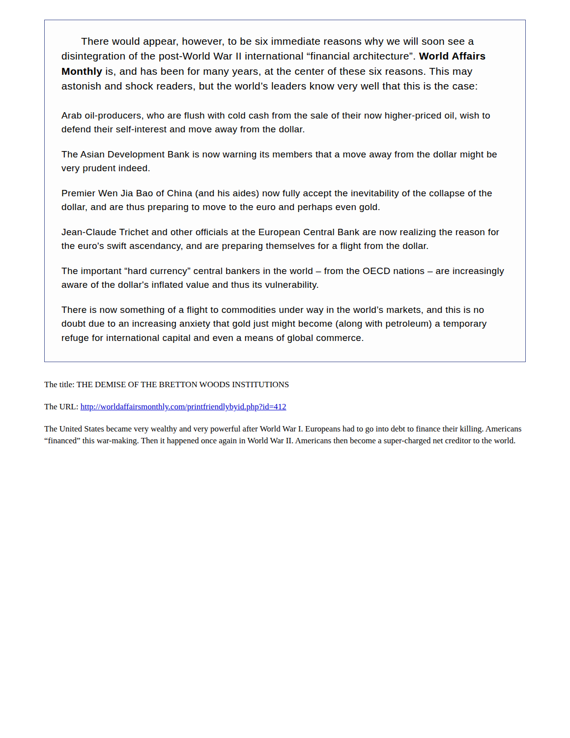There would appear, however, to be six immediate reasons why we will soon see a disintegration of the post-World War II international “financial architecture”. World Affairs Monthly is, and has been for many years, at the center of these six reasons. This may astonish and shock readers, but the world’s leaders know very well that this is the case:
Arab oil-producers, who are flush with cold cash from the sale of their now higher-priced oil, wish to defend their self-interest and move away from the dollar.
The Asian Development Bank is now warning its members that a move away from the dollar might be very prudent indeed.
Premier Wen Jia Bao of China (and his aides) now fully accept the inevitability of the collapse of the dollar, and are thus preparing to move to the euro and perhaps even gold.
Jean-Claude Trichet and other officials at the European Central Bank are now realizing the reason for the euro's swift ascendancy, and are preparing themselves for a flight from the dollar.
The important “hard currency” central bankers in the world – from the OECD nations – are increasingly aware of the dollar's inflated value and thus its vulnerability.
There is now something of a flight to commodities under way in the world’s markets, and this is no doubt due to an increasing anxiety that gold just might become (along with petroleum) a temporary refuge for international capital and even a means of global commerce.
The title: THE DEMISE OF THE BRETTON WOODS INSTITUTIONS
The URL: http://worldaffairsmonthly.com/printfriendlybyid.php?id=412
The United States became very wealthy and very powerful after World War I. Europeans had to go into debt to finance their killing. Americans “financed” this war-making. Then it happened once again in World War II. Americans then become a super-charged net creditor to the world.